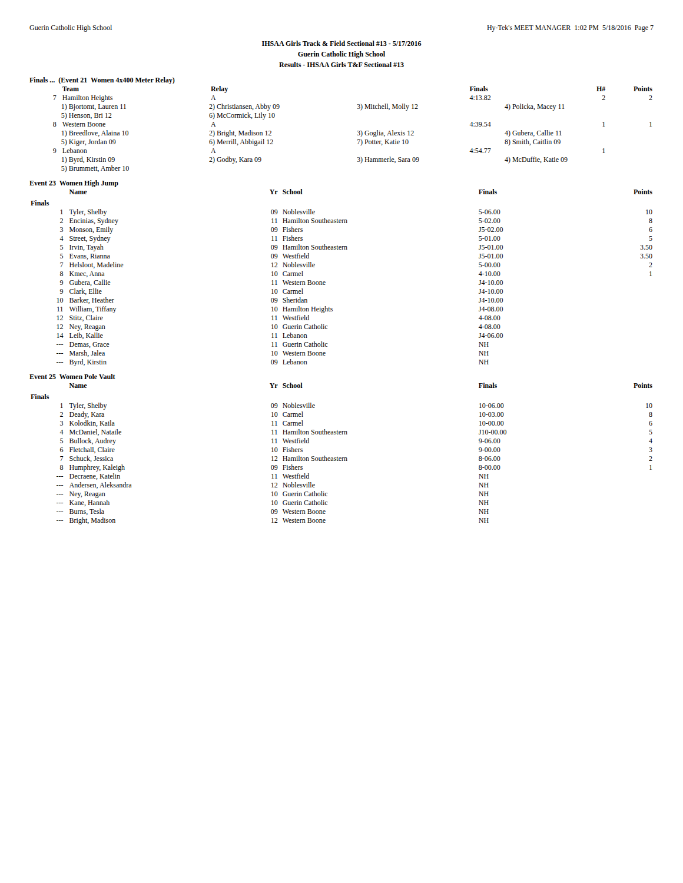Guerin Catholic High School
Hy-Tek's MEET MANAGER 1:02 PM 5/18/2016 Page 7
IHSAA Girls Track & Field Sectional #13 - 5/17/2016
Guerin Catholic High School
Results - IHSAA Girls T&F Sectional #13
Finals ... (Event 21 Women 4x400 Meter Relay)
| | Team | Relay | | Finals | H# | Points |
| --- | --- | --- | --- | --- | --- | --- |
| 7 | Hamilton Heights | A | | 4:13.82 | 2 | 2 |
| | / 1) Bjortomt, Lauren 11 / 2) Christiansen, Abby 09 / 3) Mitchell, Molly 12 / 4) Policka, Macey 11 / / 5) Henson, Bri 12 / 6) McCormick, Lily 10 / / / |
| 8 | Western Boone | A | | 4:39.54 | 1 | 1 |
| | / 1) Breedlove, Alaina 10 / 2) Bright, Madison 12 / 3) Goglia, Alexis 12 / 4) Gubera, Callie 11 / / 5) Kiger, Jordan 09 / 6) Merrill, Abbigail 12 / 7) Potter, Katie 10 / 8) Smith, Caitlin 09 / |
| 9 | Lebanon | A | | 4:54.77 | 1 | |
| | / 1) Byrd, Kirstin 09 / 2) Godby, Kara 09 / 3) Hammerle, Sara 09 / 4) McDuffie, Katie 09 / / 5) Brummett, Amber 10 / / / / |
Event 23 Women High Jump
| | Name | Yr | School | Finals | Points |
| --- | --- | --- | --- | --- | --- |
| Finals |
| 1 | Tyler, Shelby | 09 | Noblesville | 5-06.00 | 10 |
| 2 | Encinias, Sydney | 11 | Hamilton Southeastern | 5-02.00 | 8 |
| 3 | Monson, Emily | 09 | Fishers | J5-02.00 | 6 |
| 4 | Street, Sydney | 11 | Fishers | 5-01.00 | 5 |
| 5 | Irvin, Tayah | 09 | Hamilton Southeastern | J5-01.00 | 3.50 |
| 5 | Evans, Rianna | 09 | Westfield | J5-01.00 | 3.50 |
| 7 | Helsloot, Madeline | 12 | Noblesville | 5-00.00 | 2 |
| 8 | Kmec, Anna | 10 | Carmel | 4-10.00 | 1 |
| 9 | Gubera, Callie | 11 | Western Boone | J4-10.00 | |
| 9 | Clark, Ellie | 10 | Carmel | J4-10.00 | |
| 10 | Barker, Heather | 09 | Sheridan | J4-10.00 | |
| 11 | William, Tiffany | 10 | Hamilton Heights | J4-08.00 | |
| 12 | Stitz, Claire | 11 | Westfield | 4-08.00 | |
| 12 | Ney, Reagan | 10 | Guerin Catholic | 4-08.00 | |
| 14 | Leib, Kallie | 11 | Lebanon | J4-06.00 | |
| --- | Demas, Grace | 11 | Guerin Catholic | NH | |
| --- | Marsh, Jalea | 10 | Western Boone | NH | |
| --- | Byrd, Kirstin | 09 | Lebanon | NH | |
Event 25 Women Pole Vault
| | Name | Yr | School | Finals | Points |
| --- | --- | --- | --- | --- | --- |
| Finals |
| 1 | Tyler, Shelby | 09 | Noblesville | 10-06.00 | 10 |
| 2 | Deady, Kara | 10 | Carmel | 10-03.00 | 8 |
| 3 | Kolodkin, Kaila | 11 | Carmel | 10-00.00 | 6 |
| 4 | McDaniel, Nataile | 11 | Hamilton Southeastern | J10-00.00 | 5 |
| 5 | Bullock, Audrey | 11 | Westfield | 9-06.00 | 4 |
| 6 | Fletchall, Claire | 10 | Fishers | 9-00.00 | 3 |
| 7 | Schuck, Jessica | 12 | Hamilton Southeastern | 8-06.00 | 2 |
| 8 | Humphrey, Kaleigh | 09 | Fishers | 8-00.00 | 1 |
| --- | Decraene, Katelin | 11 | Westfield | NH | |
| --- | Andersen, Aleksandra | 12 | Noblesville | NH | |
| --- | Ney, Reagan | 10 | Guerin Catholic | NH | |
| --- | Kane, Hannah | 10 | Guerin Catholic | NH | |
| --- | Burns, Tesla | 09 | Western Boone | NH | |
| --- | Bright, Madison | 12 | Western Boone | NH | |